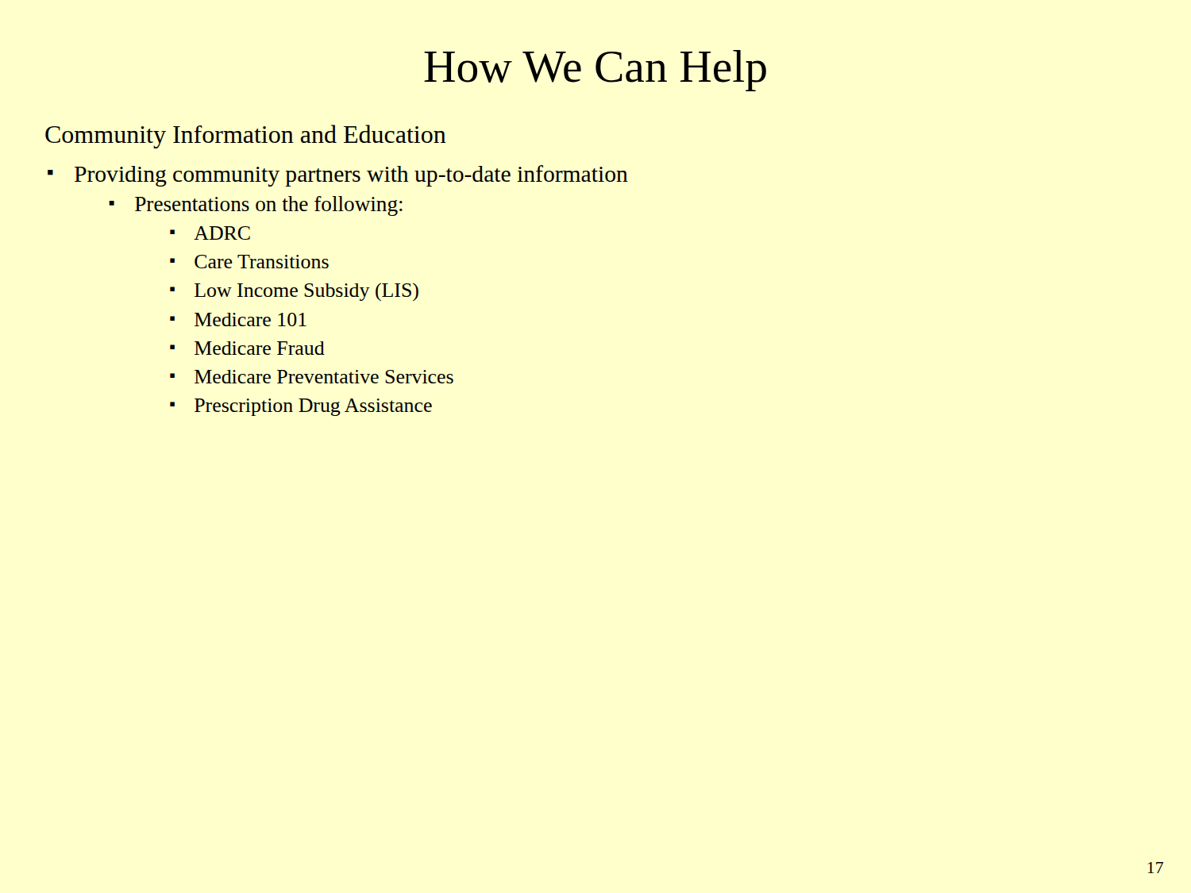How We Can Help
Community Information and Education
Providing community partners with up-to-date information
Presentations on the following:
ADRC
Care Transitions
Low Income Subsidy (LIS)
Medicare 101
Medicare Fraud
Medicare Preventative Services
Prescription Drug Assistance
17